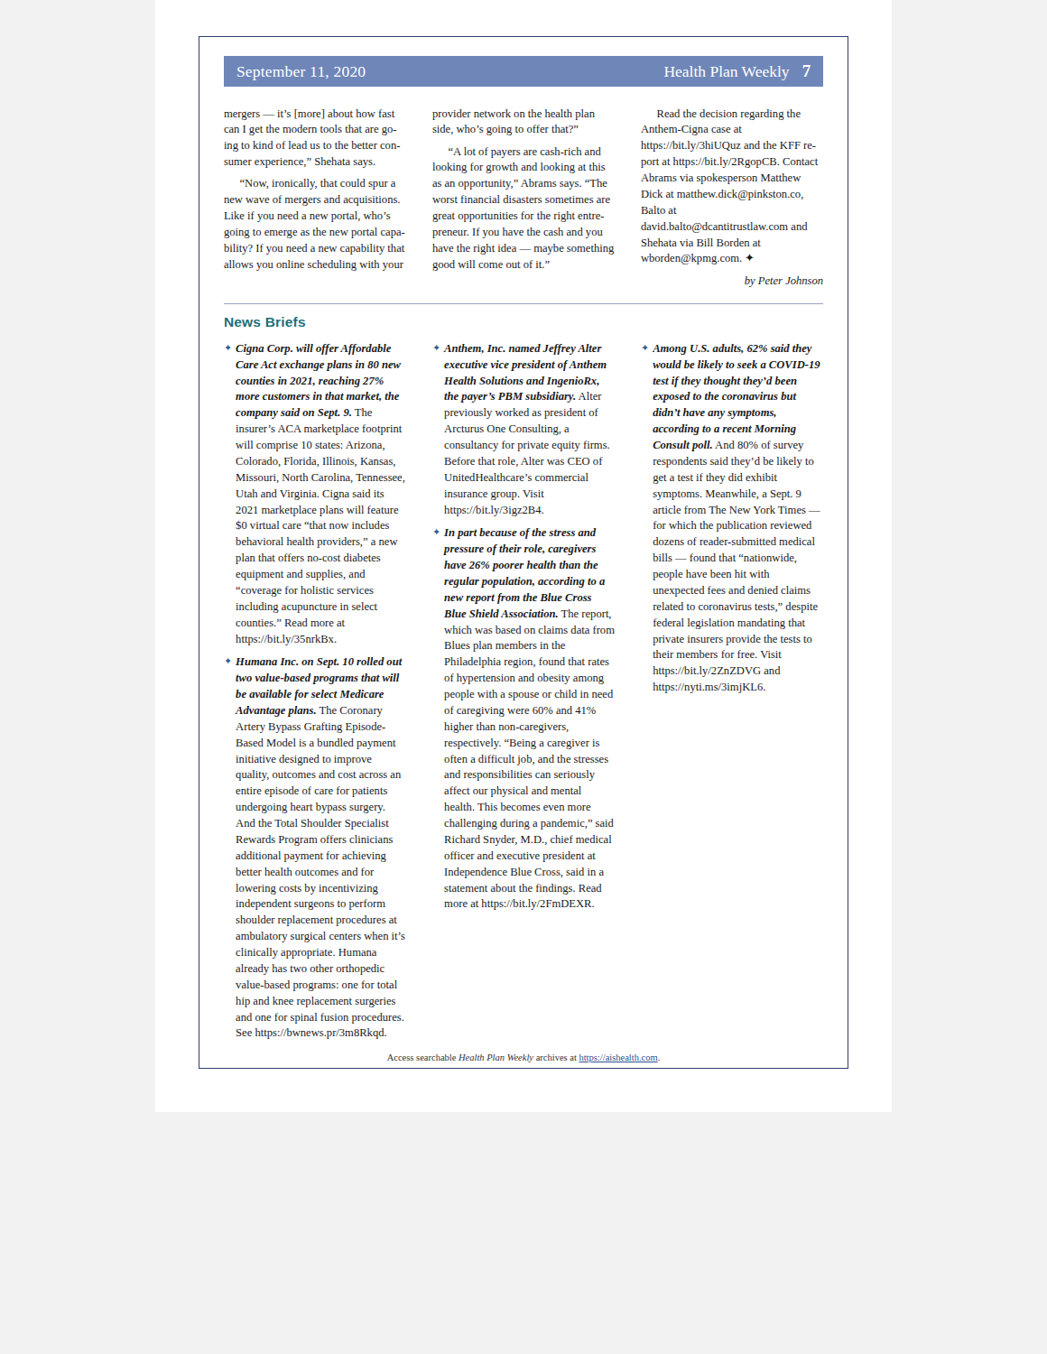September 11, 2020
Health Plan Weekly 7
mergers — it’s [more] about how fast can I get the modern tools that are going to kind of lead us to the better consumer experience,” Shehata says.
“Now, ironically, that could spur a new wave of mergers and acquisitions. Like if you need a new portal, who’s going to emerge as the new portal capability? If you need a new capability that allows you online scheduling with your provider network on the health plan side, who’s going to offer that?”
“A lot of payers are cash-rich and looking for growth and looking at this as an opportunity,” Abrams says. “The worst financial disasters sometimes are great opportunities for the right entrepreneur. If you have the cash and you have the right idea — maybe something good will come out of it.”
Read the decision regarding the Anthem-Cigna case at https://bit.ly/3hiUQuz and the KFF report at https://bit.ly/2RgopCB. Contact Abrams via spokesperson Matthew Dick at matthew.dick@pinkston.co, Balto at david.balto@dcantitrustlaw.com and Shehata via Bill Borden at wborden@kpmg.com. ✦
by Peter Johnson
News Briefs
Cigna Corp. will offer Affordable Care Act exchange plans in 80 new counties in 2021, reaching 27% more customers in that market, the company said on Sept. 9. The insurer’s ACA marketplace footprint will comprise 10 states: Arizona, Colorado, Florida, Illinois, Kansas, Missouri, North Carolina, Tennessee, Utah and Virginia. Cigna said its 2021 marketplace plans will feature $0 virtual care “that now includes behavioral health providers,” a new plan that offers no-cost diabetes equipment and supplies, and “coverage for holistic services including acupuncture in select counties.” Read more at https://bit.ly/35nrkBx.
Humana Inc. on Sept. 10 rolled out two value-based programs that will be available for select Medicare Advantage plans. The Coronary Artery Bypass Grafting Episode-Based Model is a bundled payment initiative designed to improve quality, outcomes and cost across an entire episode of care for patients undergoing heart bypass surgery. And the Total Shoulder Specialist Rewards Program offers clinicians additional payment for achieving better health outcomes and for lowering costs by incentivizing independent surgeons to perform shoulder replacement procedures at ambulatory surgical centers when it’s clinically appropriate. Humana already has two other orthopedic value-based programs: one for total hip and knee replacement surgeries and one for spinal fusion procedures. See https://bwnews.pr/3m8Rkqd.
Anthem, Inc. named Jeffrey Alter executive vice president of Anthem Health Solutions and IngenioRx, the payer’s PBM subsidiary. Alter previously worked as president of Arcturus One Consulting, a consultancy for private equity firms. Before that role, Alter was CEO of UnitedHealthcare’s commercial insurance group. Visit https://bit.ly/3igz2B4.
In part because of the stress and pressure of their role, caregivers have 26% poorer health than the regular population, according to a new report from the Blue Cross Blue Shield Association. The report, which was based on claims data from Blues plan members in the Philadelphia region, found that rates of hypertension and obesity among people with a spouse or child in need of caregiving were 60% and 41% higher than non-caregivers, respectively. “Being a caregiver is often a difficult job, and the stresses and responsibilities can seriously affect our physical and mental health. This becomes even more challenging during a pandemic,” said Richard Snyder, M.D., chief medical officer and executive president at Independence Blue Cross, said in a statement about the findings. Read more at https://bit.ly/2FmDEXR.
Among U.S. adults, 62% said they would be likely to seek a COVID-19 test if they thought they’d been exposed to the coronavirus but didn’t have any symptoms, according to a recent Morning Consult poll. And 80% of survey respondents said they’d be likely to get a test if they did exhibit symptoms. Meanwhile, a Sept. 9 article from The New York Times — for which the publication reviewed dozens of reader-submitted medical bills — found that “nationwide, people have been hit with unexpected fees and denied claims related to coronavirus tests,” despite federal legislation mandating that private insurers provide the tests to their members for free. Visit https://bit.ly/2ZnZDVG and https://nyti.ms/3imjKL6.
Access searchable Health Plan Weekly archives at https://aishealth.com.